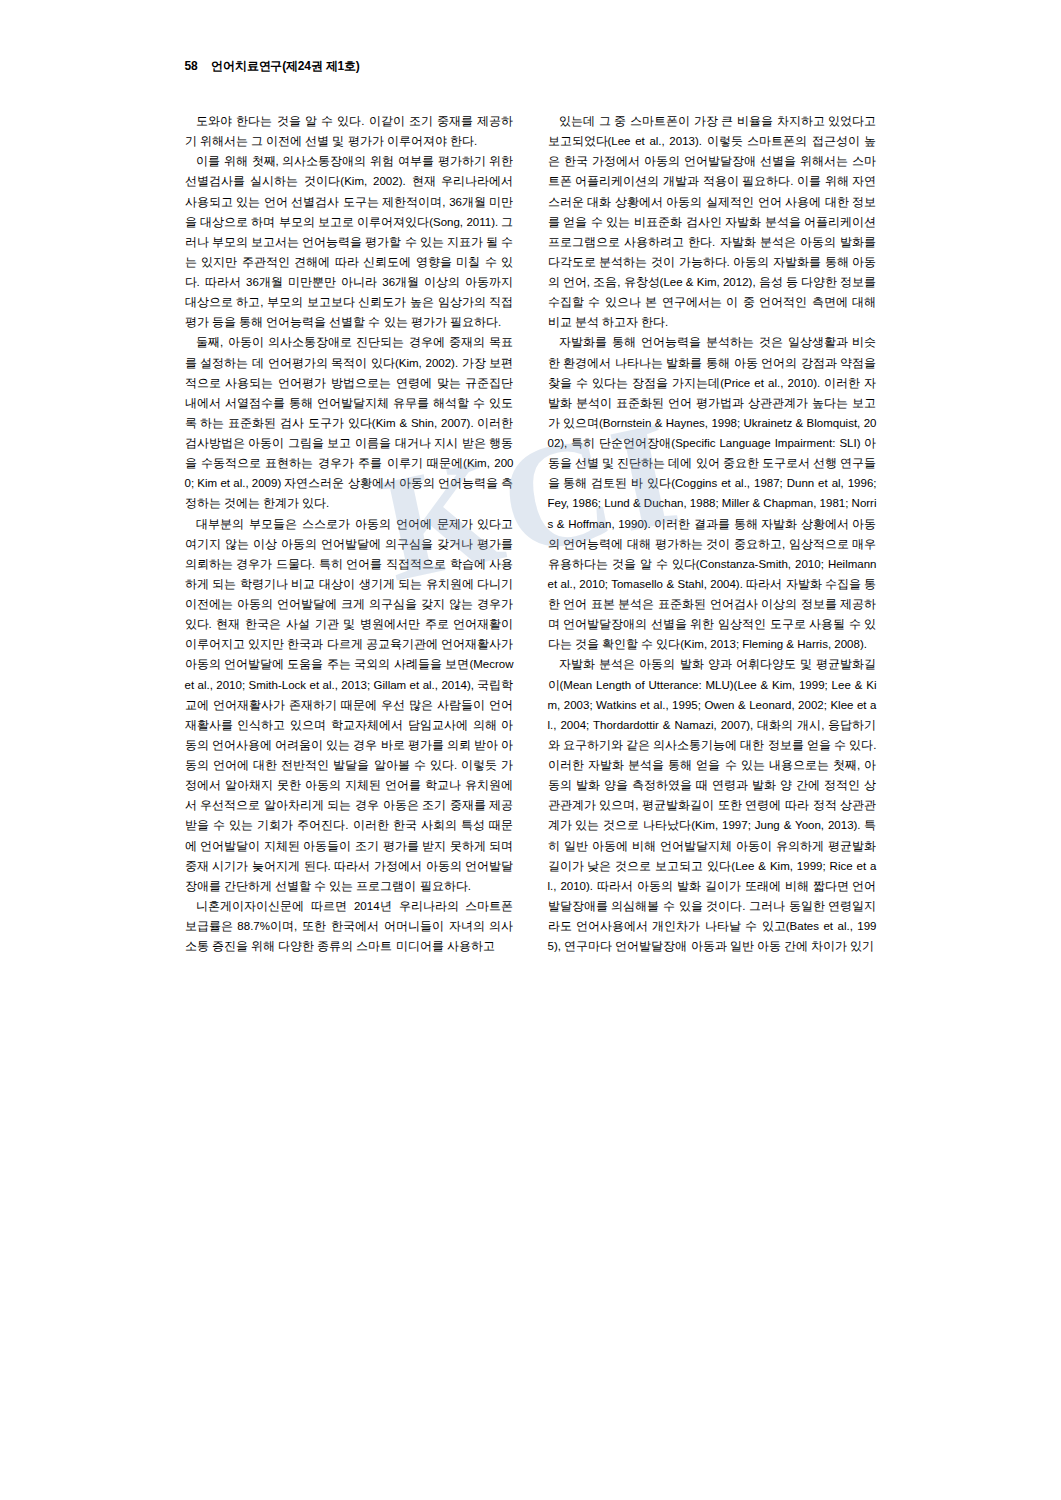58 언어치료연구(제24권 제1호)
도와야 한다는 것을 알 수 있다. 이같이 조기 중재를 제공하기 위해서는 그 이전에 선별 및 평가가 이루어져야 한다.
이를 위해 첫째, 의사소통장애의 위험 여부를 평가하기 위한 선별검사를 실시하는 것이다(Kim, 2002). 현재 우리나라에서 사용되고 있는 언어 선별검사 도구는 제한적이며, 36개월 미만을 대상으로 하며 부모의 보고로 이루어져있다(Song, 2011). 그러나 부모의 보고서는 언어능력을 평가할 수 있는 지표가 될 수는 있지만 주관적인 견해에 따라 신뢰도에 영향을 미칠 수 있다. 따라서 36개월 미만뿐만 아니라 36개월 이상의 아동까지 대상으로 하고, 부모의 보고보다 신뢰도가 높은 임상가의 직접 평가 등을 통해 언어능력을 선별할 수 있는 평가가 필요하다.
둘째, 아동이 의사소통장애로 진단되는 경우에 중재의 목표를 설정하는 데 언어평가의 목적이 있다(Kim, 2002). 가장 보편적으로 사용되는 언어평가 방법으로는 연령에 맞는 규준집단 내에서 서열점수를 통해 언어발달지체 유무를 해석할 수 있도록 하는 표준화된 검사 도구가 있다(Kim & Shin, 2007). 이러한 검사방법은 아동이 그림을 보고 이름을 대거나 지시 받은 행동을 수동적으로 표현하는 경우가 주를 이루기 때문에(Kim, 2000; Kim et al., 2009) 자연스러운 상황에서 아동의 언어능력을 측정하는 것에는 한계가 있다.
대부분의 부모들은 스스로가 아동의 언어에 문제가 있다고 여기지 않는 이상 아동의 언어발달에 의구심을 갖거나 평가를 의뢰하는 경우가 드물다. 특히 언어를 직접적으로 학습에 사용하게 되는 학령기나 비교 대상이 생기게 되는 유치원에 다니기 이전에는 아동의 언어발달에 크게 의구심을 갖지 않는 경우가 있다. 현재 한국은 사설 기관 및 병원에서만 주로 언어재활이 이루어지고 있지만 한국과 다르게 공교육기관에 언어재활사가 아동의 언어발달에 도움을 주는 국외의 사례들을 보면(Mecrow et al., 2010; Smith-Lock et al., 2013; Gillam et al., 2014), 국립학교에 언어재활사가 존재하기 때문에 우선 많은 사람들이 언어재활사를 인식하고 있으며 학교자체에서 담임교사에 의해 아동의 언어사용에 어려움이 있는 경우 바로 평가를 의뢰 받아 아동의 언어에 대한 전반적인 발달을 알아볼 수 있다. 이렇듯 가정에서 알아채지 못한 아동의 지체된 언어를 학교나 유치원에서 우선적으로 알아차리게 되는 경우 아동은 조기 중재를 제공받을 수 있는 기회가 주어진다. 이러한 한국 사회의 특성 때문에 언어발달이 지체된 아동들이 조기 평가를 받지 못하게 되며 중재 시기가 늦어지게 된다. 따라서 가정에서 아동의 언어발달장애를 간단하게 선별할 수 있는 프로그램이 필요하다.
니혼게이자이신문에 따르면 2014년 우리나라의 스마트폰 보급률은 88.7%이며, 또한 한국에서 어머니들이 자녀의 의사소통 증진을 위해 다양한 종류의 스마트 미디어를 사용하고
있는데 그 중 스마트폰이 가장 큰 비율을 차지하고 있었다고 보고되었다(Lee et al., 2013). 이렇듯 스마트폰의 접근성이 높은 한국 가정에서 아동의 언어발달장애 선별을 위해서는 스마트폰 어플리케이션의 개발과 적용이 필요하다. 이를 위해 자연스러운 대화 상황에서 아동의 실제적인 언어 사용에 대한 정보를 얻을 수 있는 비표준화 검사인 자발화 분석을 어플리케이션 프로그램으로 사용하려고 한다. 자발화 분석은 아동의 발화를 다각도로 분석하는 것이 가능하다. 아동의 자발화를 통해 아동의 언어, 조음, 유창성(Lee & Kim, 2012), 음성 등 다양한 정보를 수집할 수 있으나 본 연구에서는 이 중 언어적인 측면에 대해 비교 분석 하고자 한다.
자발화를 통해 언어능력을 분석하는 것은 일상생활과 비슷한 환경에서 나타나는 발화를 통해 아동 언어의 강점과 약점을 찾을 수 있다는 장점을 가지는데(Price et al., 2010). 이러한 자발화 분석이 표준화된 언어 평가법과 상관관계가 높다는 보고가 있으며(Bornstein & Haynes, 1998; Ukrainetz & Blomquist, 2002), 특히 단순언어장애(Specific Language Impairment: SLI) 아동을 선별 및 진단하는 데에 있어 중요한 도구로서 선행 연구들을 통해 검토된 바 있다(Coggins et al., 1987; Dunn et al, 1996; Fey, 1986; Lund & Duchan, 1988; Miller & Chapman, 1981; Norris & Hoffman, 1990). 이러한 결과를 통해 자발화 상황에서 아동의 언어능력에 대해 평가하는 것이 중요하고, 임상적으로 매우 유용하다는 것을 알 수 있다(Constanza-Smith, 2010; Heilmann et al., 2010; Tomasello & Stahl, 2004). 따라서 자발화 수집을 통한 언어 표본 분석은 표준화된 언어검사 이상의 정보를 제공하며 언어발달장애의 선별을 위한 임상적인 도구로 사용될 수 있다는 것을 확인할 수 있다(Kim, 2013; Fleming & Harris, 2008).
자발화 분석은 아동의 발화 양과 어휘다양도 및 평균발화길이(Mean Length of Utterance: MLU)(Lee & Kim, 1999; Lee & Kim, 2003; Watkins et al., 1995; Owen & Leonard, 2002; Klee et al., 2004; Thordardottir & Namazi, 2007), 대화의 개시, 응답하기와 요구하기와 같은 의사소통기능에 대한 정보를 얻을 수 있다. 이러한 자발화 분석을 통해 얻을 수 있는 내용으로는 첫째, 아동의 발화 양을 측정하였을 때 연령과 발화 양 간에 정적인 상관관계가 있으며, 평균발화길이 또한 연령에 따라 정적 상관관계가 있는 것으로 나타났다(Kim, 1997; Jung & Yoon, 2013). 특히 일반 아동에 비해 언어발달지체 아동이 유의하게 평균발화길이가 낮은 것으로 보고되고 있다(Lee & Kim, 1999; Rice et al., 2010). 따라서 아동의 발화 길이가 또래에 비해 짧다면 언어발달장애를 의심해볼 수 있을 것이다. 그러나 동일한 연령일지라도 언어사용에서 개인차가 나타날 수 있고(Bates et al., 1995), 연구마다 언어발달장애 아동과 일반 아동 간에 차이가 있기
KCI